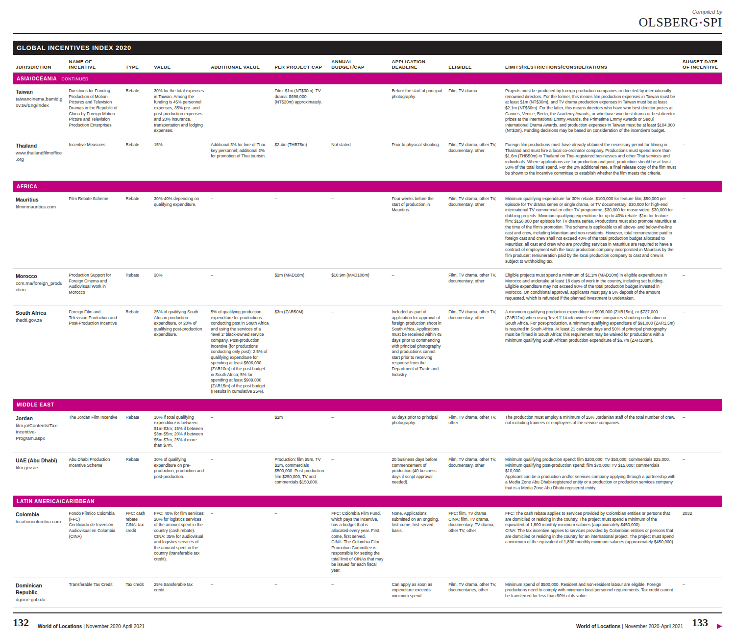Compiled by
OLSBERG·SPI
Global Incentives Index 2020
| Jurisdiction | Name of Incentive | Type | Value | Additional Value | Per Project Cap | Annual Budget/Cap | Application Deadline | Eligible | Limits/Restrictions/Considerations | Sunset Date of Incentive |
| --- | --- | --- | --- | --- | --- | --- | --- | --- | --- | --- |
| Asia/Oceania CONTINUED |
| Taiwan taiwancinema.bamid.gov.tw/Eng/Index | Directions for Funding Production of Motion Pictures and Television Dramas in the Republic of China by Foreign Motion Picture and Television Production Enterprises | Rebate | 30% for the total expenses in Taiwan. Among the funding is 45% personnel expenses, 35% pre- and post-production expenses and 20% insurance, transportation and lodging expenses. | – | Film: $1m (NT$30m), TV drama: $696,000 (NT$20m) approximately. | – | Before the start of principal photography. | Film, TV drama | Projects must be produced by foreign production companies or directed by internationally renowned directors. For the former, this means film production expenses in Taiwan must be at least $1m (NT$30m), and TV drama production expenses in Taiwan must be at least $2.1m (NT$60m). For the latter, this means directors who have won best director prizes at Cannes, Venice, Berlin, the Academy Awards, or who have won best drama or best director prizes at the International Emmy Awards, the Primetime Emmy Awards or Seoul International Drama Awards, and production expenses in Taiwan must be at least $104,000 (NT$3m). Funding decisions may be based on consideration of the incentive's budget. | – |
| Thailand www.thailandfilmoffice.org | Incentive Measures | Rebate | 15% | Additional 3% for hire of Thai key personnel; additional 2% for promotion of Thai tourism. | $2.4m (THB75m) | Not stated | Prior to physical shooting. | Film, TV drama, other TV, documentary, other | Foreign film productions must have already obtained the necessary permit for filming in Thailand and must hire a local co-ordinator company. Productions must spend more than $1.6m (THB50m) in Thailand on Thai-registered businesses and other Thai services and individuals. Where applications are for production and post, production should be at least 50% of the total local spend. For the 2% additional rate, a final release copy of the film must be shown to the incentive committee to establish whether the film meets the criteria. | – |
| Africa |
| Mauritius filminmauritius.com | Film Rebate Scheme | Rebate | 30%-40% depending on qualifying expenditure. | – | – | – | Four weeks before the start of production in Mauritius. | Film, TV drama, other TV, documentary, other | Minimum qualifying expenditure for 30% rebate: $100,000 for feature film; $50,000 per episode for TV drama series or single drama, or TV documentary; $30,000 for high-end international TV commercial or other TV programme; $30,000 for music video; $30,000 for dubbing projects. Minimum qualifying expenditure for up to 40% rebate: $1m for feature film; $150,000 per episode for TV drama series. Productions must also promote Mauritius at the time of the film's promotion. The scheme is applicable to all above- and below-the-line cast and crew, including Mauritian and non-residents. However, total remuneration paid to foreign cast and crew shall not exceed 40% of the total production budget allocated to Mauritius; all cast and crew who are providing services in Mauritius are required to have a contract of employment with the local production company incorporated in Mauritius by the film producer; remuneration paid by the local production company to cast and crew is subject to withholding tax. | – |
| Morocco ccm.ma/foreign_production | Production Support for Foreign Cinema and Audiovisual Work in Morocco | Rebate | 20% | – | $2m (MAD18m) | $10.9m (MAD100m) | – | Film, TV drama, other TV, documentary, other | Eligible projects must spend a minimum of $1.1m (MAD10m) in eligible expenditures in Morocco and undertake at least 18 days of work in the country, including set building. Eligible expenditure may not exceed 90% of the total production budget invested in Morocco. On conditional approval, applicants must pay a 5% deposit of the amount requested, which is refunded if the planned investment is undertaken. | – |
| South Africa thedti.gov.za | Foreign Film and Television Production and Post-Production Incentive | Rebate | 25% of qualifying South African production expenditure, or 20% of qualifying post-production expenditure. | 5% of qualifying production expenditure for productions conducting post in South Africa and using the services of a 'level 2' black-owned service company. Post-production incentive (for productions conducting only post): 2.5% of qualifying expenditure for spending at least $606,000 (ZAR10m) of the post budget in South Africa; 5% for spending at least $909,000 (ZAR15m) of the post budget. (Results in cumulative 25%). | $3m (ZAR50M) | – | Included as part of application for approval of foreign production shoot in South Africa. Applications must be received within 45 days prior to commencing with principal photography and productions cannot start prior to receiving response from the Department of Trade and Industry. | Film, TV drama, other TV, documentary, other | A minimum qualifying production expenditure of $909,000 (ZAR15m), or $727,000 (ZAR12m) when using 'level 1' black-owned service companies shooting on location in South Africa. For post-production, a minimum qualifying expenditure of $91,000 (ZAR1.5m) is required in South Africa. At least 21 calendar days and 50% of principal photography must be filmed in South Africa; this requirement may be waived for productions with a minimum qualifying South African production expenditure of $6.7m (ZAR100m). | – |
| Middle East |
| Jordan film.jo/Contents/Tax-Incentive-Program.aspx | The Jordan Film Incentive | Rebate | 10% if total qualifying expenditure is between $1m-$3m; 15% if between $3m-$5m; 20% if between $5m-$7m; 25% if more than $7m. | – | $2m | – | 60 days prior to principal photography. | Film, TV drama, other TV, other | The production must employ a minimum of 25% Jordanian staff of the total number of crew, not including trainees or employees of the service companies. | – |
| UAE (Abu Dhabi) film.gov.ae | Abu Dhabi Production Incentive Scheme | Rebate | 30% of qualifying expenditure on pre-production, production and post-production. | – | Production: film $5m, TV $1m, commercials $500,000. Post-production: film $250,000, TV and commercials $150,000. | – | 20 business days before commencement of production (40 business days if script approval needed). | Film, TV drama, other TV, documentary, other | Minimum qualifying production spend: film $200,000; TV $50,000; commercials $25,000. Minimum qualifying post-production spend: film $70,000; TV $15,000; commercials $10,000. Applicant can be a production and/or services company applying through a partnership with a Media Zone Abu Dhabi-registered entity or a production or production services company that is a Media Zone Abu Dhabi-registered entity. | – |
| Latin America/Caribbean |
| Colombia locationcolombia.com | Fondo Fílmico Colombia (FFC) Certificado de Inversión Audiovisual en Colombia (CINA) | FFC: cash rebate CINA: tax credit | FFC: 40% for film services; 20% for logistics services of the amount spent in the country (cash rebate). CINA: 35% for audiovisual and logistics services of the amount spent in the country (transferable tax credit). | – | – | FFC: Colombia Film Fund, which pays the incentive, has a budget that is allocated every year. First come, first served. CINA: The Colombia Film Promotion Committee is responsible for setting the total limit of CINAs that may be issued for each fiscal year. | None. Applications submitted on an ongoing, first-come, first-served basis. | FFC: film, TV drama CINA: film, TV drama, documentary, TV drama, other TV, other | FFC: The cash rebate applies to services provided by Colombian entities or persons that are domiciled or residing in the country. The project must spend a minimum of the equivalent of 1,800 monthly minimum salaries (approximately $450,000). CINA: The tax incentive applies to services provided by Colombian entities or persons that are domiciled or residing in the country for an international project. The project must spend a minimum of the equivalent of 1,800 monthly minimum salaries (approximately $450,000). | 2032 |
| Dominican Republic dgcine.gob.do | Transferable Tax Credit | Tax credit | 25% transferable tax credit. | – | – | – | Can apply as soon as expenditure exceeds minimum spend. | Film, TV drama, other TV, documentaries, other | Minimum spend of $500,000. Resident and non-resident labour are eligible. Foreign productions need to comply with minimum local personnel requirements. Tax credit cannot be transferred for less than 60% of its value. | – |
132
World of Locations | November 2020-April 2021
World of Locations | November 2020-April 2021
133
▶